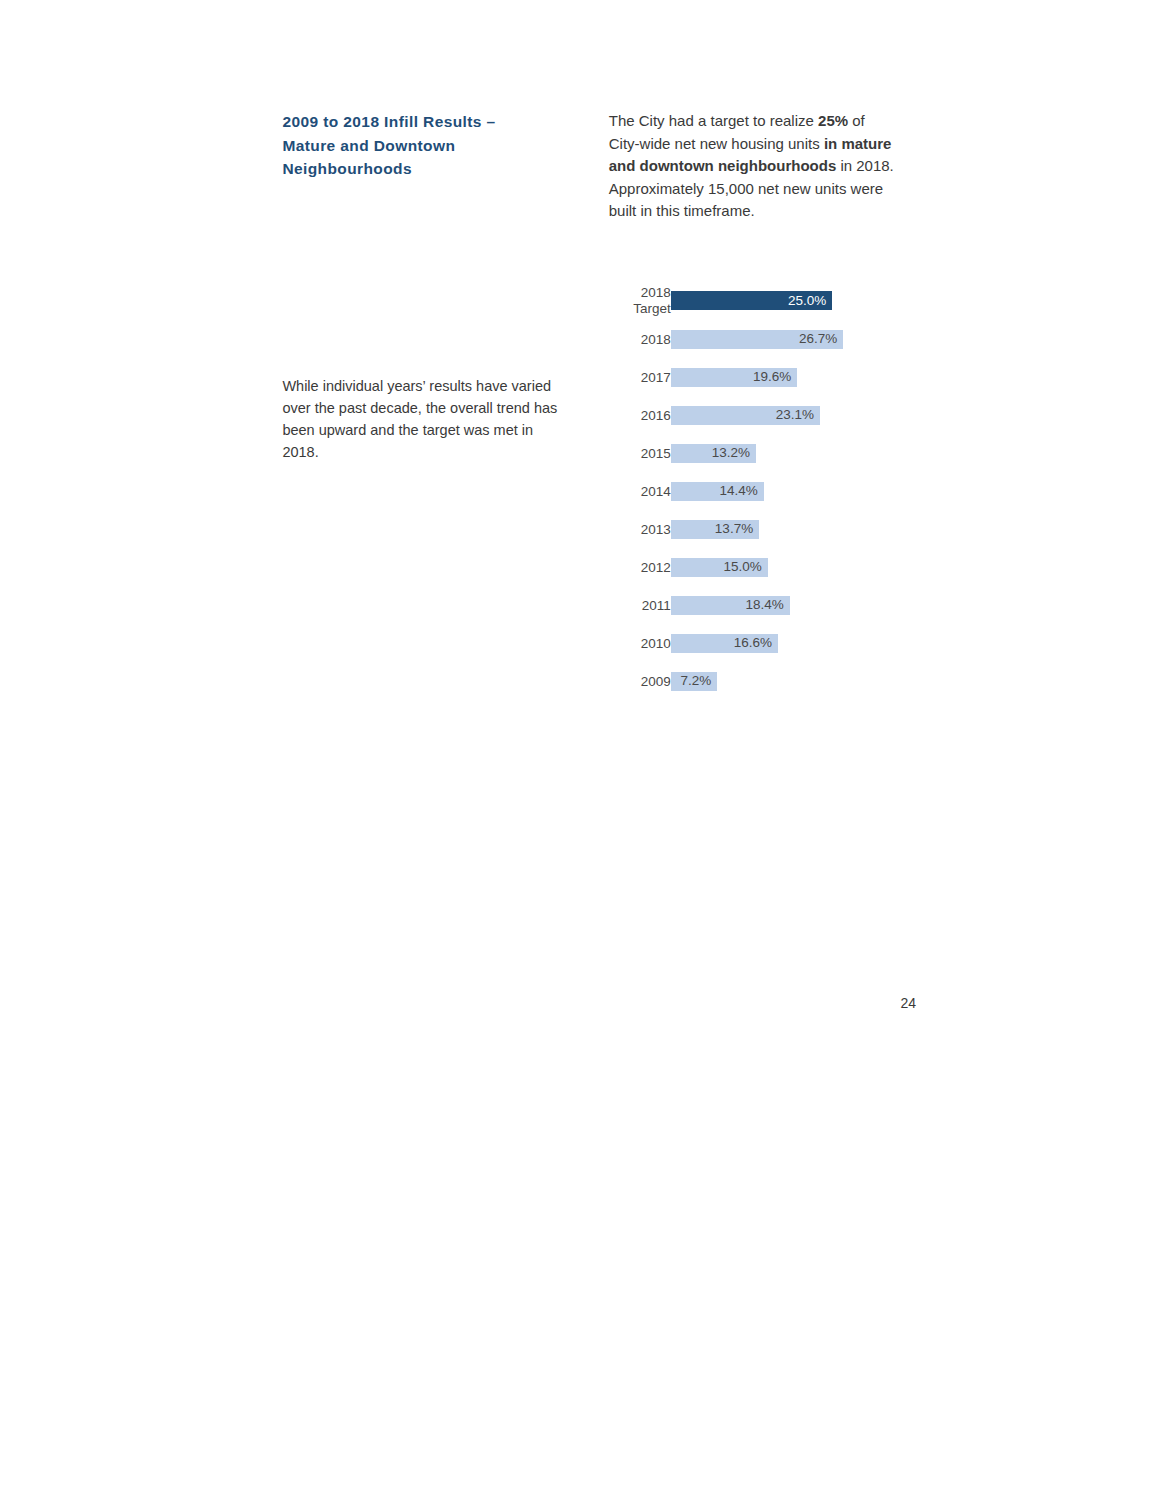2009 to 2018 Infill Results –
Mature and Downtown
Neighbourhoods
The City had a target to realize 25% of City-wide net new housing units in mature and downtown neighbourhoods in 2018. Approximately 15,000 net new units were built in this timeframe.
While individual years’ results have varied over the past decade, the overall trend has been upward and the target was met in 2018.
| 2018 Target | 25.0% |
| 2018 | 26.7% |
| 2017 | 19.6% |
| 2016 | 23.1% |
| 2015 | 13.2% |
| 2014 | 14.4% |
| 2013 | 13.7% |
| 2012 | 15.0% |
| 2011 | 18.4% |
| 2010 | 16.6% |
| 2009 | 7.2% |
24